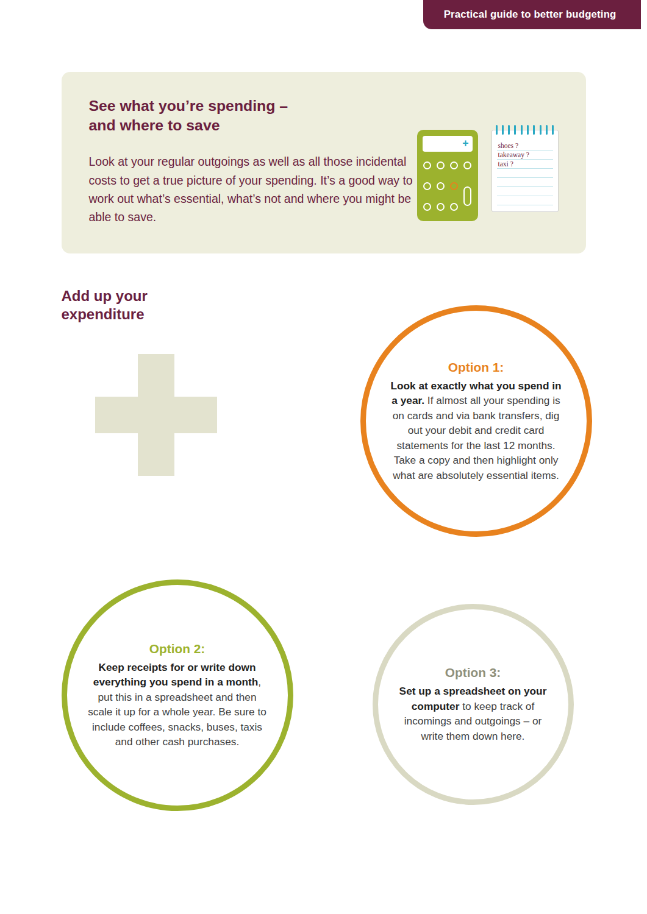Practical guide to better budgeting
See what you’re spending –
and where to save
Look at your regular outgoings as well as all those incidental costs to get a true picture of your spending. It’s a good way to work out what’s essential, what’s not and where you might be able to save.
shoes ?
takeaway ?
taxi ?
Add up your expenditure
Option 1:
Look at exactly what you spend in a year. If almost all your spending is on cards and via bank transfers, dig out your debit and credit card statements for the last 12 months. Take a copy and then highlight only what are absolutely essential items.
Option 2:
Keep receipts for or write down everything you spend in a month, put this in a spreadsheet and then scale it up for a whole year. Be sure to include coffees, snacks, buses, taxis and other cash purchases.
Option 3:
Set up a spreadsheet on your computer to keep track of incomings and outgoings – or write them down here.